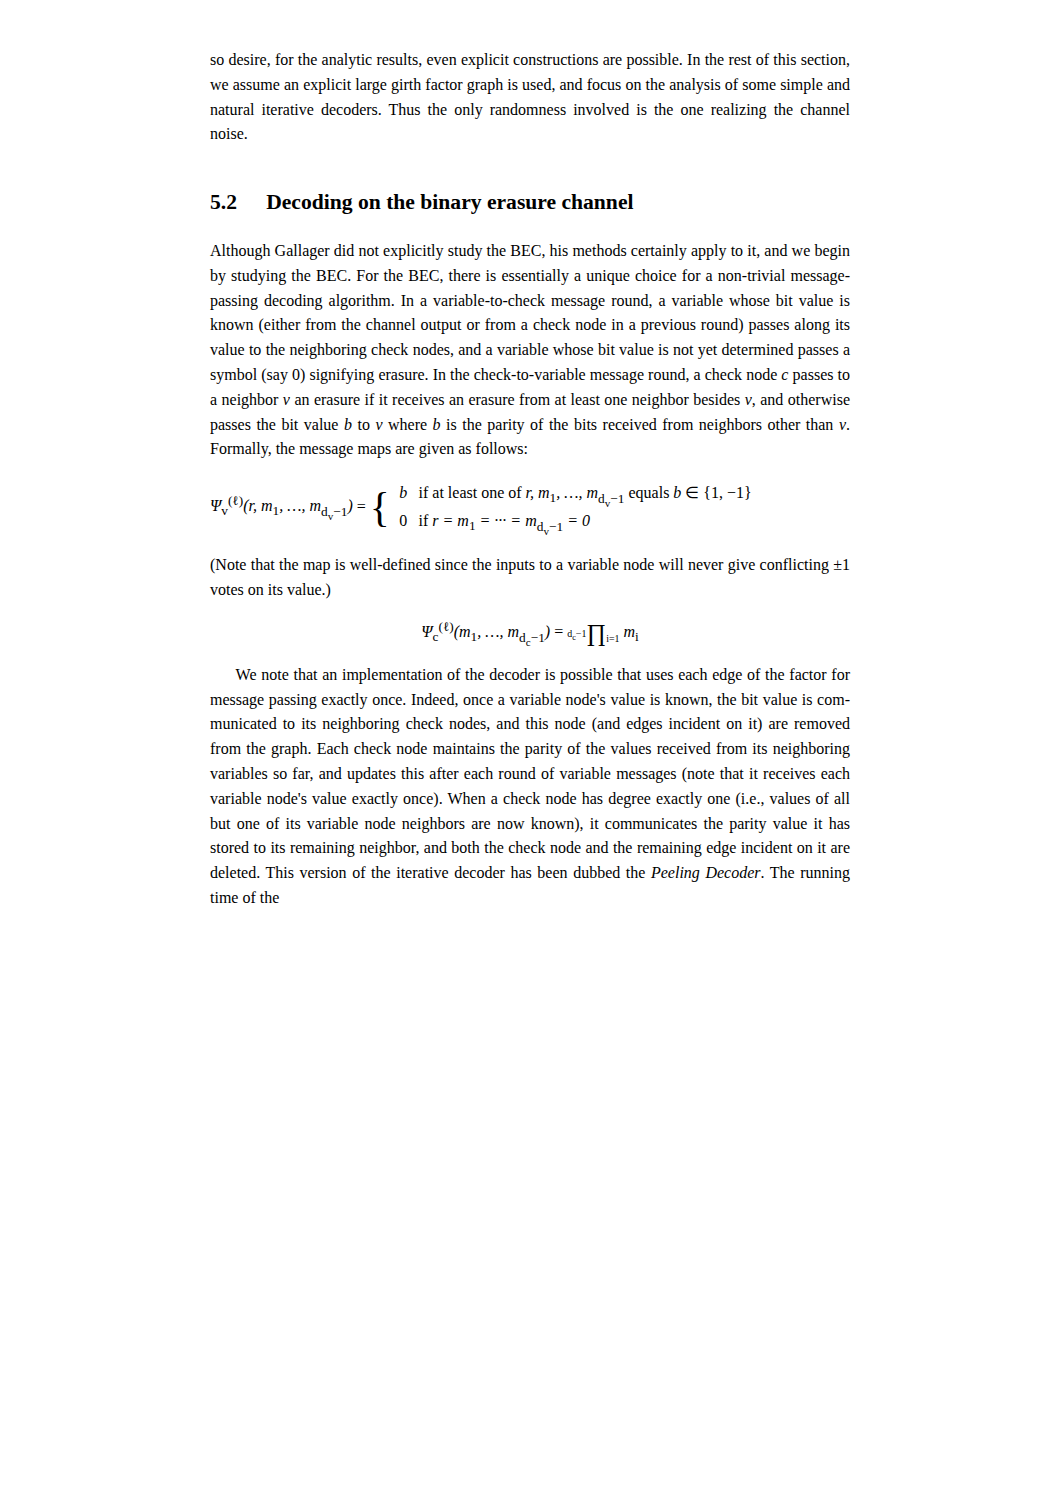so desire, for the analytic results, even explicit constructions are possible. In the rest of this section, we assume an explicit large girth factor graph is used, and focus on the analysis of some simple and natural iterative decoders. Thus the only randomness involved is the one realizing the channel noise.
5.2 Decoding on the binary erasure channel
Although Gallager did not explicitly study the BEC, his methods certainly apply to it, and we begin by studying the BEC. For the BEC, there is essentially a unique choice for a non-trivial message-passing decoding algorithm. In a variable-to-check message round, a variable whose bit value is known (either from the channel output or from a check node in a previous round) passes along its value to the neighboring check nodes, and a variable whose bit value is not yet determined passes a symbol (say 0) signifying erasure. In the check-to-variable message round, a check node c passes to a neighbor v an erasure if it receives an erasure from at least one neighbor besides v, and otherwise passes the bit value b to v where b is the parity of the bits received from neighbors other than v. Formally, the message maps are given as follows:
Ψv(ℓ)(r, m1, …, mdv−1) = {
| b | if at least one of r, m 1 , …, m d v −1 equals b ∈ {1, −1} |
| 0 | if r = m 1 = ··· = m d v −1 = 0 |
(Note that the map is well-defined since the inputs to a variable node will never give conflicting ±1 votes on its value.)
Ψc(ℓ)(m1, …, mdc−1) = dc−1∏ i=1 mi
We note that an implementation of the decoder is possible that uses each edge of the factor for message passing exactly once. Indeed, once a variable node's value is known, the bit value is communicated to its neighboring check nodes, and this node (and edges incident on it) are removed from the graph. Each check node maintains the parity of the values received from its neighboring variables so far, and updates this after each round of variable messages (note that it receives each variable node's value exactly once). When a check node has degree exactly one (i.e., values of all but one of its variable node neighbors are now known), it communicates the parity value it has stored to its remaining neighbor, and both the check node and the remaining edge incident on it are deleted. This version of the iterative decoder has been dubbed the Peeling Decoder. The running time of the